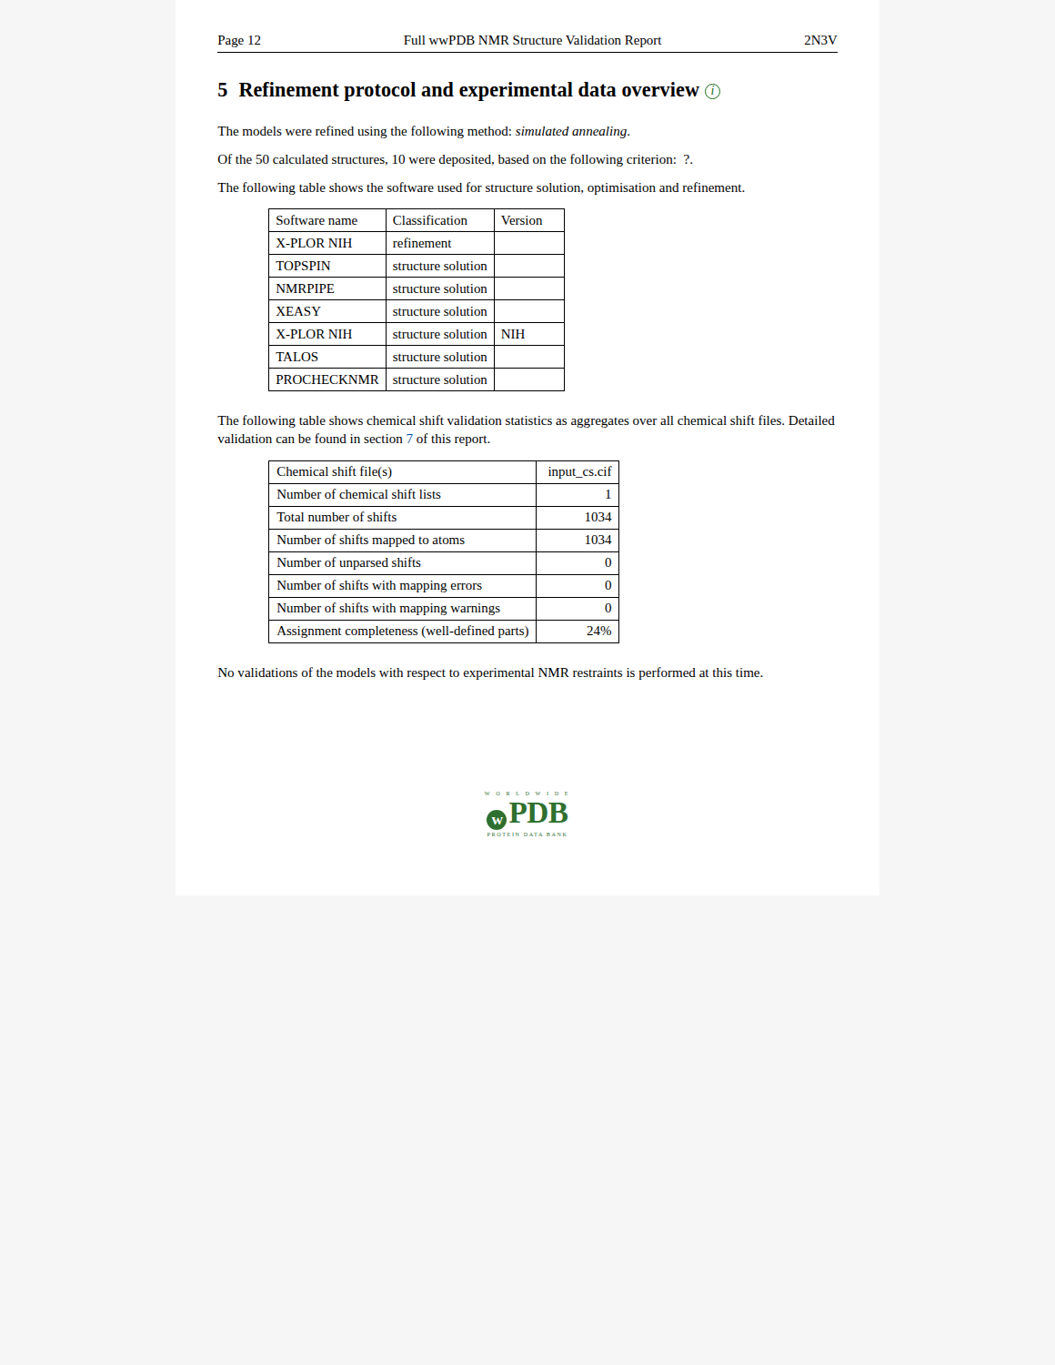Page 12
Full wwPDB NMR Structure Validation Report
2N3V
5 Refinement protocol and experimental data overviewi
The models were refined using the following method: simulated annealing.
Of the 50 calculated structures, 10 were deposited, based on the following criterion: ?.
The following table shows the software used for structure solution, optimisation and refinement.
| Software name | Classification | Version |
| --- | --- | --- |
| X-PLOR NIH | refinement | |
| TOPSPIN | structure solution | |
| NMRPIPE | structure solution | |
| XEASY | structure solution | |
| X-PLOR NIH | structure solution | NIH |
| TALOS | structure solution | |
| PROCHECKNMR | structure solution | |
The following table shows chemical shift validation statistics as aggregates over all chemical shift files. Detailed validation can be found in section 7 of this report.
| Chemical shift file(s) | input_cs.cif |
| Number of chemical shift lists | 1 |
| Total number of shifts | 1034 |
| Number of shifts mapped to atoms | 1034 |
| Number of unparsed shifts | 0 |
| Number of shifts with mapping errors | 0 |
| Number of shifts with mapping warnings | 0 |
| Assignment completeness (well-defined parts) | 24% |
No validations of the models with respect to experimental NMR restraints is performed at this time.
W O R L D W I D E
w PDB
PROTEIN DATA BANK